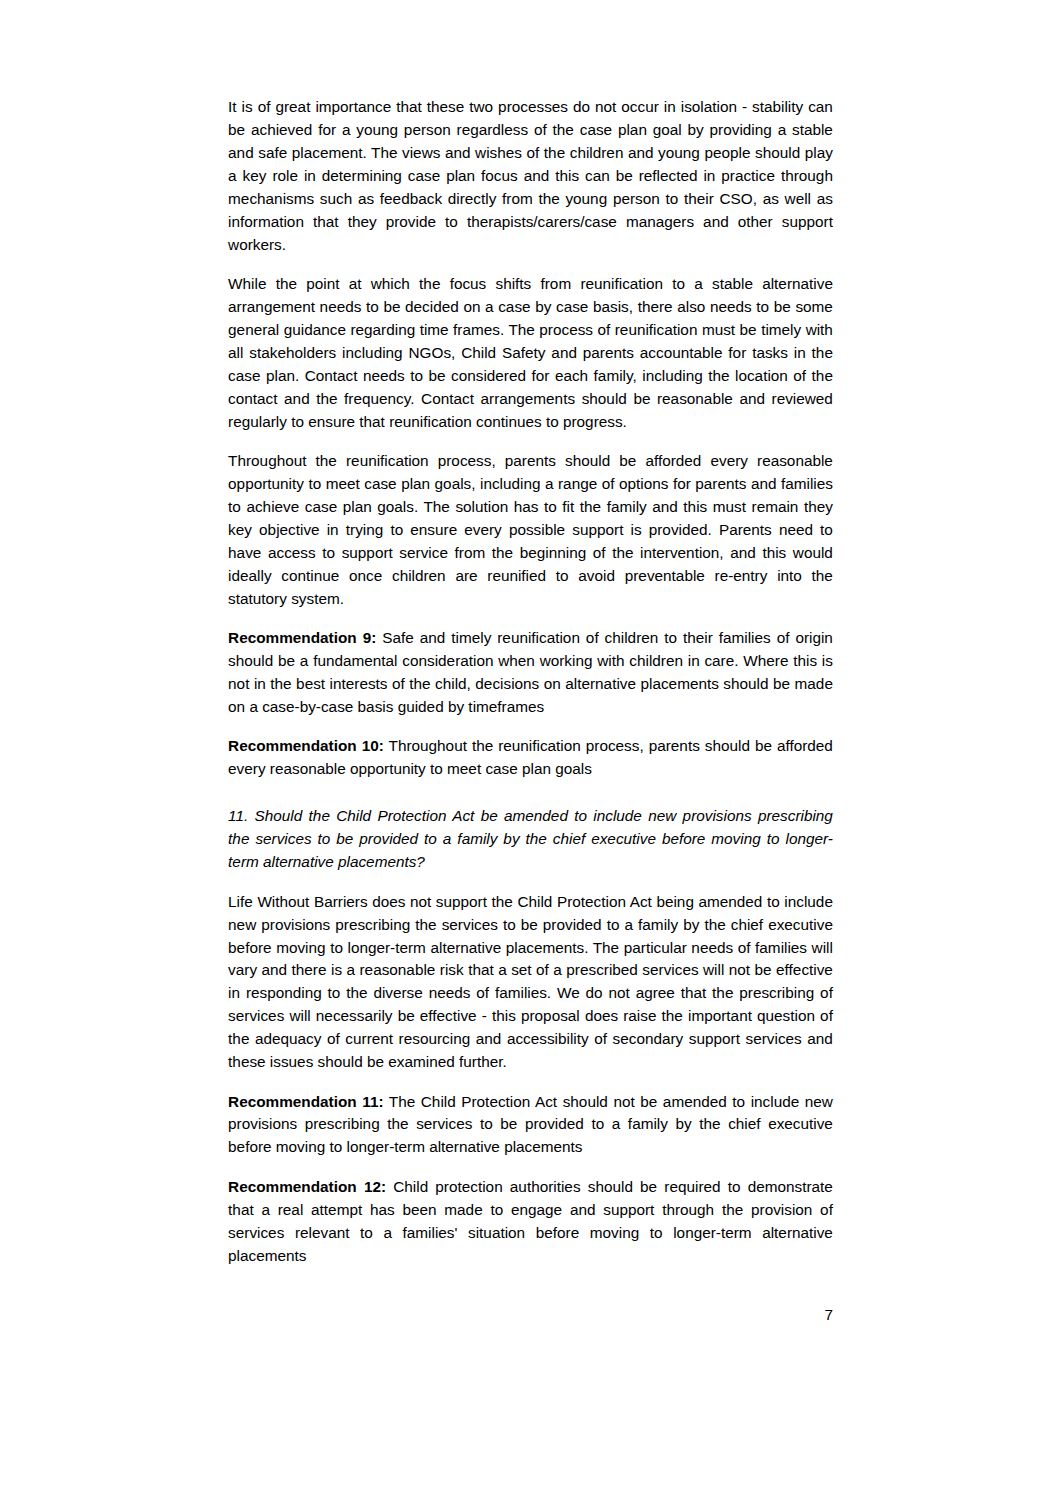It is of great importance that these two processes do not occur in isolation - stability can be achieved for a young person regardless of the case plan goal by providing a stable and safe placement. The views and wishes of the children and young people should play a key role in determining case plan focus and this can be reflected in practice through mechanisms such as feedback directly from the young person to their CSO, as well as information that they provide to therapists/carers/case managers and other support workers.
While the point at which the focus shifts from reunification to a stable alternative arrangement needs to be decided on a case by case basis, there also needs to be some general guidance regarding time frames. The process of reunification must be timely with all stakeholders including NGOs, Child Safety and parents accountable for tasks in the case plan. Contact needs to be considered for each family, including the location of the contact and the frequency. Contact arrangements should be reasonable and reviewed regularly to ensure that reunification continues to progress.
Throughout the reunification process, parents should be afforded every reasonable opportunity to meet case plan goals, including a range of options for parents and families to achieve case plan goals. The solution has to fit the family and this must remain they key objective in trying to ensure every possible support is provided. Parents need to have access to support service from the beginning of the intervention, and this would ideally continue once children are reunified to avoid preventable re-entry into the statutory system.
Recommendation 9: Safe and timely reunification of children to their families of origin should be a fundamental consideration when working with children in care. Where this is not in the best interests of the child, decisions on alternative placements should be made on a case-by-case basis guided by timeframes
Recommendation 10: Throughout the reunification process, parents should be afforded every reasonable opportunity to meet case plan goals
11. Should the Child Protection Act be amended to include new provisions prescribing the services to be provided to a family by the chief executive before moving to longer-term alternative placements?
Life Without Barriers does not support the Child Protection Act being amended to include new provisions prescribing the services to be provided to a family by the chief executive before moving to longer-term alternative placements. The particular needs of families will vary and there is a reasonable risk that a set of a prescribed services will not be effective in responding to the diverse needs of families. We do not agree that the prescribing of services will necessarily be effective - this proposal does raise the important question of the adequacy of current resourcing and accessibility of secondary support services and these issues should be examined further.
Recommendation 11: The Child Protection Act should not be amended to include new provisions prescribing the services to be provided to a family by the chief executive before moving to longer-term alternative placements
Recommendation 12: Child protection authorities should be required to demonstrate that a real attempt has been made to engage and support through the provision of services relevant to a families' situation before moving to longer-term alternative placements
7